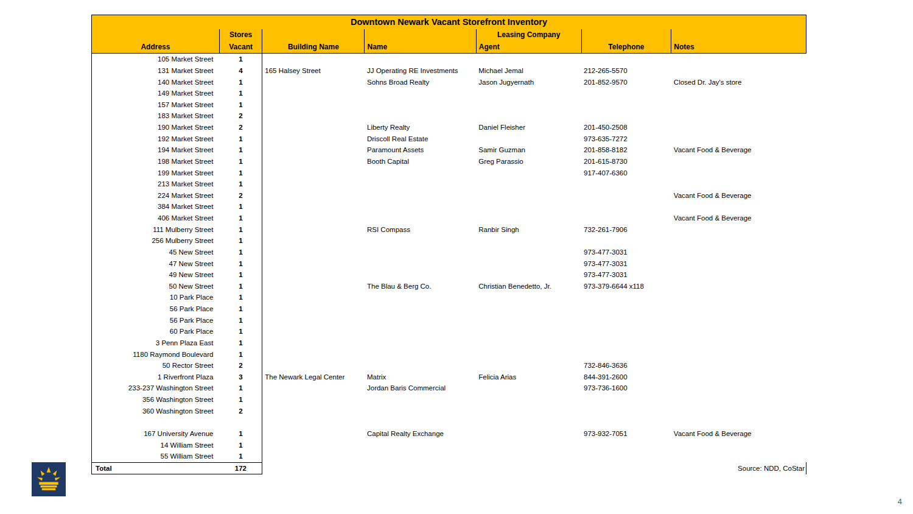| Downtown Newark Vacant Storefront Inventory |
| --- |
| | Stores | | | Leasing Company | | |
| Address | Vacant | Building Name | Name | Agent | Telephone | Notes |
| 105 Market Street | 1 | | | | | |
| 131 Market Street | 4 | 165 Halsey Street | JJ Operating RE Investments | Michael Jemal | 212-265-5570 | |
| 140 Market Street | 1 | | Sohns Broad Realty | Jason Jugyernath | 201-852-9570 | Closed Dr. Jay's store |
| 149 Market Street | 1 | | | | | |
| 157 Market Street | 1 | | | | | |
| 183 Market Street | 2 | | | | | |
| 190 Market Street | 2 | | Liberty Realty | Daniel Fleisher | 201-450-2508 | |
| 192 Market Street | 1 | | Driscoll Real Estate | | 973-635-7272 | |
| 194 Market Street | 1 | | Paramount Assets | Samir Guzman | 201-858-8182 | Vacant Food & Beverage |
| 198 Market Street | 1 | | Booth Capital | Greg Parassio | 201-615-8730 | |
| 199 Market Street | 1 | | | | 917-407-6360 | |
| 213 Market Street | 1 | | | | | |
| 224 Market Street | 2 | | | | | Vacant Food & Beverage |
| 384 Market Street | 1 | | | | | |
| 406 Market Street | 1 | | | | | Vacant Food & Beverage |
| 111 Mulberry Street | 1 | | RSI Compass | Ranbir Singh | 732-261-7906 | |
| 256 Mulberry Street | 1 | | | | | |
| 45 New Street | 1 | | | | 973-477-3031 | |
| 47 New Street | 1 | | | | 973-477-3031 | |
| 49 New Street | 1 | | | | 973-477-3031 | |
| 50 New Street | 1 | | The Blau & Berg Co. | Christian Benedetto, Jr. | 973-379-6644 x118 | |
| 10 Park Place | 1 | | | | | |
| 56 Park Place | 1 | | | | | |
| 56 Park Place | 1 | | | | | |
| 60 Park Place | 1 | | | | | |
| 3 Penn Plaza East | 1 | | | | | |
| 1180 Raymond Boulevard | 1 | | | | | |
| 50 Rector Street | 2 | | | | 732-846-3636 | |
| 1 Riverfront Plaza | 3 | The Newark Legal Center | Matrix | Felicia Arias | 844-391-2600 | |
| 233-237 Washington Street | 1 | | Jordan Baris Commercial | | 973-736-1600 | |
| 356 Washington Street | 1 | | | | | |
| 360 Washington Street | 2 | | | | | |
| 167 University Avenue | 1 | | Capital Realty Exchange | | 973-932-7051 | Vacant Food & Beverage |
| 14 William Street | 1 | | | | | |
| 55 William Street | 1 | | | | | |
| Total | 172 | | | | | Source: NDD, CoStar |
4